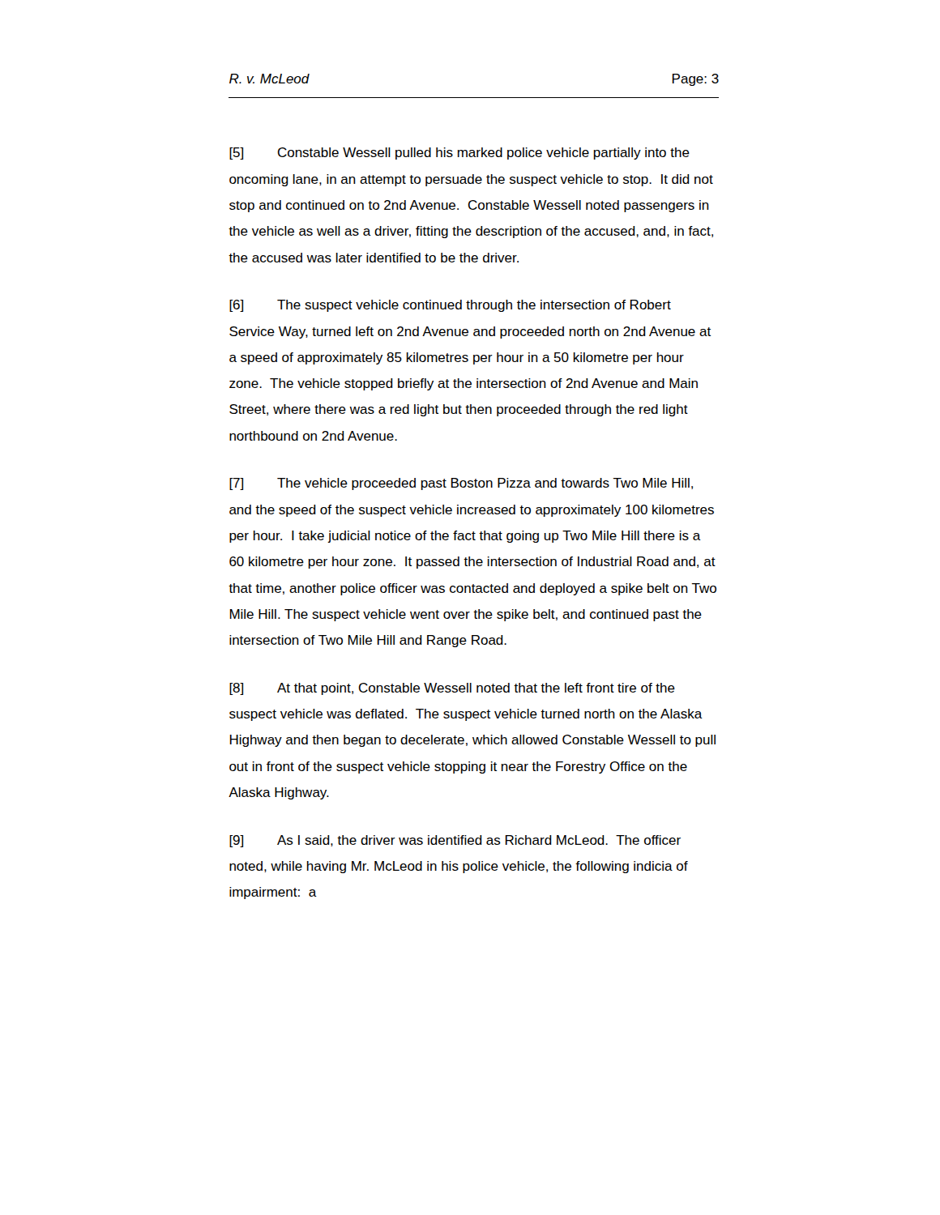R. v. McLeod Page: 3
[5] Constable Wessell pulled his marked police vehicle partially into the oncoming lane, in an attempt to persuade the suspect vehicle to stop. It did not stop and continued on to 2nd Avenue. Constable Wessell noted passengers in the vehicle as well as a driver, fitting the description of the accused, and, in fact, the accused was later identified to be the driver.
[6] The suspect vehicle continued through the intersection of Robert Service Way, turned left on 2nd Avenue and proceeded north on 2nd Avenue at a speed of approximately 85 kilometres per hour in a 50 kilometre per hour zone. The vehicle stopped briefly at the intersection of 2nd Avenue and Main Street, where there was a red light but then proceeded through the red light northbound on 2nd Avenue.
[7] The vehicle proceeded past Boston Pizza and towards Two Mile Hill, and the speed of the suspect vehicle increased to approximately 100 kilometres per hour. I take judicial notice of the fact that going up Two Mile Hill there is a 60 kilometre per hour zone. It passed the intersection of Industrial Road and, at that time, another police officer was contacted and deployed a spike belt on Two Mile Hill. The suspect vehicle went over the spike belt, and continued past the intersection of Two Mile Hill and Range Road.
[8] At that point, Constable Wessell noted that the left front tire of the suspect vehicle was deflated. The suspect vehicle turned north on the Alaska Highway and then began to decelerate, which allowed Constable Wessell to pull out in front of the suspect vehicle stopping it near the Forestry Office on the Alaska Highway.
[9] As I said, the driver was identified as Richard McLeod. The officer noted, while having Mr. McLeod in his police vehicle, the following indicia of impairment: a